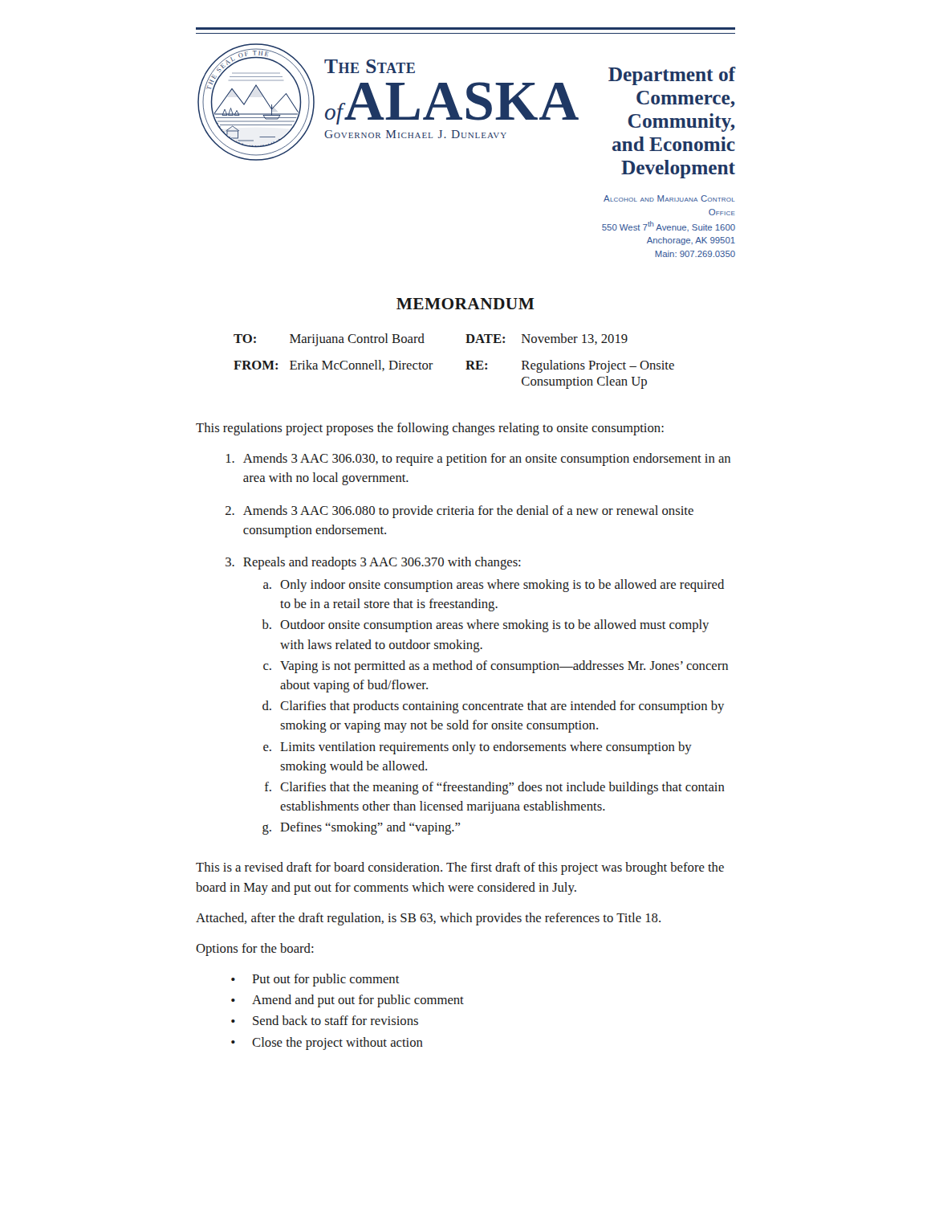THE SEAL OF THE STATE OF ALASKA
The State
of ALASKA
Governor Michael J. Dunleavy
Department of Commerce, Community,
and Economic Development
Alcohol and Marijuana Control Office
550 West 7th Avenue, Suite 1600
Anchorage, AK 99501
Main: 907.269.0350
MEMORANDUM
| TO: | Marijuana Control Board | DATE: | November 13, 2019 |
| FROM: | Erika McConnell, Director | RE: | Regulations Project – Onsite Consumption Clean Up |
This regulations project proposes the following changes relating to onsite consumption:
Amends 3 AAC 306.030, to require a petition for an onsite consumption endorsement in an area with no local government.
Amends 3 AAC 306.080 to provide criteria for the denial of a new or renewal onsite consumption endorsement.
Repeals and readopts 3 AAC 306.370 with changes:
Only indoor onsite consumption areas where smoking is to be allowed are required to be in a retail store that is freestanding.
Outdoor onsite consumption areas where smoking is to be allowed must comply with laws related to outdoor smoking.
Vaping is not permitted as a method of consumption—addresses Mr. Jones’ concern about vaping of bud/flower.
Clarifies that products containing concentrate that are intended for consumption by smoking or vaping may not be sold for onsite consumption.
Limits ventilation requirements only to endorsements where consumption by smoking would be allowed.
Clarifies that the meaning of “freestanding” does not include buildings that contain establishments other than licensed marijuana establishments.
Defines “smoking” and “vaping.”
This is a revised draft for board consideration. The first draft of this project was brought before the board in May and put out for comments which were considered in July.
Attached, after the draft regulation, is SB 63, which provides the references to Title 18.
Options for the board:
Put out for public comment
Amend and put out for public comment
Send back to staff for revisions
Close the project without action